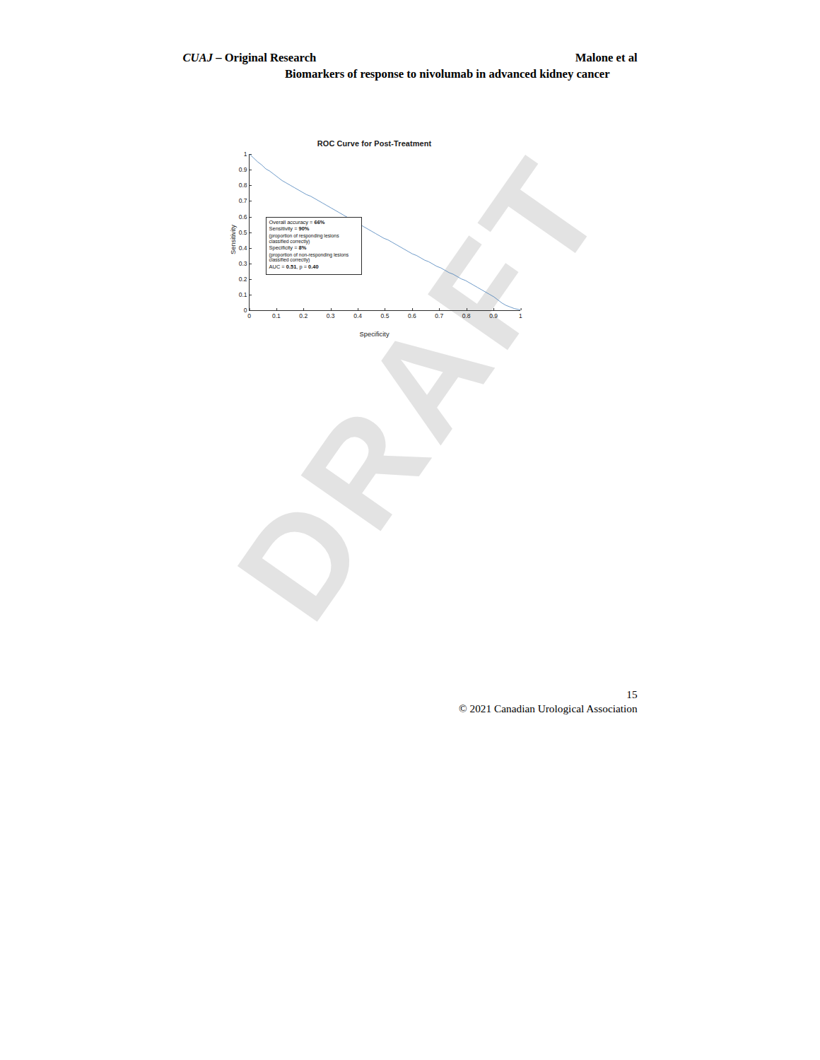DRAFT
CUAJ – Original Research
Malone et al
Biomarkers of response to nivolumab in advanced kidney cancer
ROC Curve for Post-Treatment
1 0.9 0.8 0.7 0.6 0.5 0.4 0.3 0.2 0.1 0 0 0.1 0.2 0.3 0.4 0.5 0.6 0.7 0.8 0.9 1
Overall accuracy = 66%
Sensitivity = 90%
(proportion of responding lesions classified correctly)
Specificity = 8%
(proportion of non-responding lesions classified correctly)
AUC = 0.51, p = 0.40
Sensitivity
Specificity
15 © 2021 Canadian Urological Association